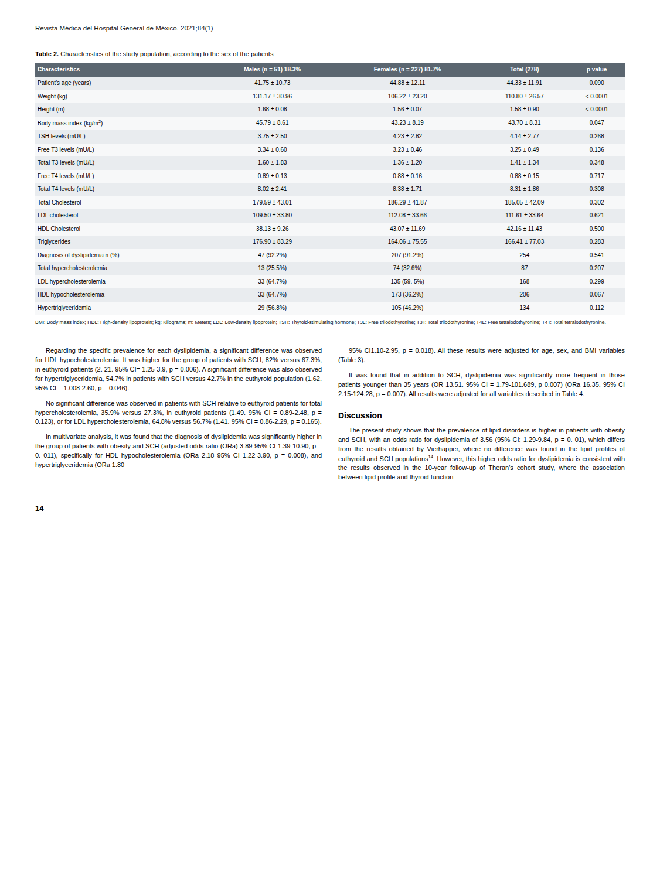Revista Médica del Hospital General de México. 2021;84(1)
Table 2. Characteristics of the study population, according to the sex of the patients
| Characteristics | Males (n = 51) 18.3% | Females (n = 227) 81.7% | Total (278) | p value |
| --- | --- | --- | --- | --- |
| Patient's age (years) | 41.75 ± 10.73 | 44.88 ± 12.11 | 44.33 ± 11.91 | 0.090 |
| Weight (kg) | 131.17 ± 30.96 | 106.22 ± 23.20 | 110.80 ± 26.57 | < 0.0001 |
| Height (m) | 1.68 ± 0.08 | 1.56 ± 0.07 | 1.58 ± 0.90 | < 0.0001 |
| Body mass index (kg/m 2 ) | 45.79 ± 8.61 | 43.23 ± 8.19 | 43.70 ± 8.31 | 0.047 |
| TSH levels (mU/L) | 3.75 ± 2.50 | 4.23 ± 2.82 | 4.14 ± 2.77 | 0.268 |
| Free T3 levels (mU/L) | 3.34 ± 0.60 | 3.23 ± 0.46 | 3.25 ± 0.49 | 0.136 |
| Total T3 levels (mU/L) | 1.60 ± 1.83 | 1.36 ± 1.20 | 1.41 ± 1.34 | 0.348 |
| Free T4 levels (mU/L) | 0.89 ± 0.13 | 0.88 ± 0.16 | 0.88 ± 0.15 | 0.717 |
| Total T4 levels (mU/L) | 8.02 ± 2.41 | 8.38 ± 1.71 | 8.31 ± 1.86 | 0.308 |
| Total Cholesterol | 179.59 ± 43.01 | 186.29 ± 41.87 | 185.05 ± 42.09 | 0.302 |
| LDL cholesterol | 109.50 ± 33.80 | 112.08 ± 33.66 | 111.61 ± 33.64 | 0.621 |
| HDL Cholesterol | 38.13 ± 9.26 | 43.07 ± 11.69 | 42.16 ± 11.43 | 0.500 |
| Triglycerides | 176.90 ± 83.29 | 164.06 ± 75.55 | 166.41 ± 77.03 | 0.283 |
| Diagnosis of dyslipidemia n (%) | 47 (92.2%) | 207 (91.2%) | 254 | 0.541 |
| Total hypercholesterolemia | 13 (25.5%) | 74 (32.6%) | 87 | 0.207 |
| LDL hypercholesterolemia | 33 (64.7%) | 135 (59. 5%) | 168 | 0.299 |
| HDL hypocholesterolemia | 33 (64.7%) | 173 (36.2%) | 206 | 0.067 |
| Hypertriglyceridemia | 29 (56.8%) | 105 (46.2%) | 134 | 0.112 |
BMI: Body mass index; HDL: High-density lipoprotein; kg: Kilograms; m: Meters; LDL: Low-density lipoprotein; TSH: Thyroid-stimulating hormone; T3L: Free triiodothyronine; T3T: Total triiodothyronine; T4L: Free tetraiodothyronine; T4T: Total tetraiodothyronine.
Regarding the specific prevalence for each dyslipidemia, a significant difference was observed for HDL hypocholesterolemia. It was higher for the group of patients with SCH, 82% versus 67.3%, in euthyroid patients (2. 21. 95% CI= 1.25-3.9, p = 0.006). A significant difference was also observed for hypertriglyceridemia, 54.7% in patients with SCH versus 42.7% in the euthyroid population (1.62. 95% CI = 1.008-2.60, p = 0.046).
No significant difference was observed in patients with SCH relative to euthyroid patients for total hypercholesterolemia, 35.9% versus 27.3%, in euthyroid patients (1.49. 95% CI = 0.89-2.48, p = 0.123), or for LDL hypercholesterolemia, 64.8% versus 56.7% (1.41. 95% CI = 0.86-2.29, p = 0.165).
In multivariate analysis, it was found that the diagnosis of dyslipidemia was significantly higher in the group of patients with obesity and SCH (adjusted odds ratio (ORa) 3.89 95% CI 1.39-10.90, p = 0. 011), specifically for HDL hypocholesterolemia (ORa 2.18 95% CI 1.22-3.90, p = 0.008), and hypertriglyceridemia (ORa 1.80
95% CI1.10-2.95, p = 0.018). All these results were adjusted for age, sex, and BMI variables (Table 3).
It was found that in addition to SCH, dyslipidemia was significantly more frequent in those patients younger than 35 years (OR 13.51. 95% CI = 1.79-101.689, p 0.007) (ORa 16.35. 95% CI 2.15-124.28, p = 0.007). All results were adjusted for all variables described in Table 4.
Discussion
The present study shows that the prevalence of lipid disorders is higher in patients with obesity and SCH, with an odds ratio for dyslipidemia of 3.56 (95% CI: 1.29-9.84, p = 0. 01), which differs from the results obtained by Vierhapper, where no difference was found in the lipid profiles of euthyroid and SCH populations14. However, this higher odds ratio for dyslipidemia is consistent with the results observed in the 10-year follow-up of Theran's cohort study, where the association between lipid profile and thyroid function
14